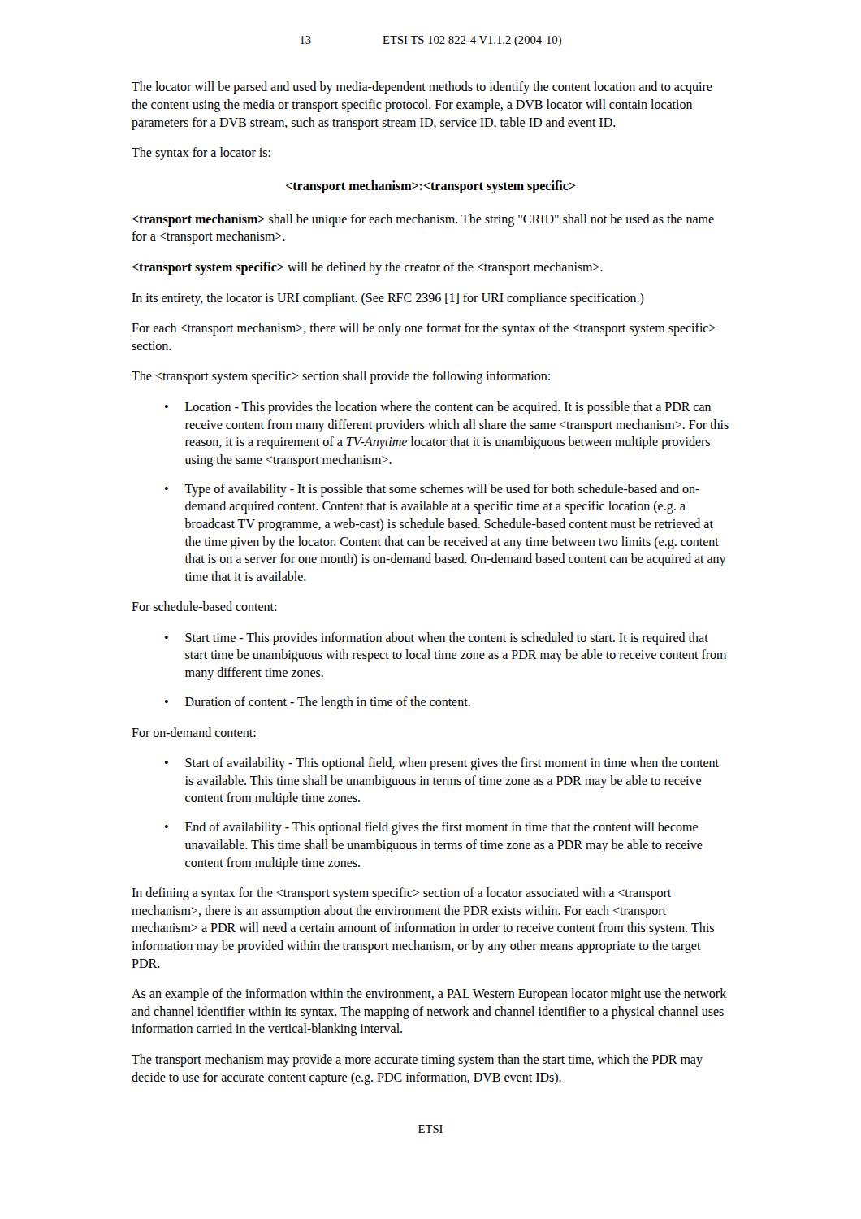13 ETSI TS 102 822-4 V1.1.2 (2004-10)
The locator will be parsed and used by media-dependent methods to identify the content location and to acquire the content using the media or transport specific protocol. For example, a DVB locator will contain location parameters for a DVB stream, such as transport stream ID, service ID, table ID and event ID.
The syntax for a locator is:
<transport mechanism>:<transport system specific>
<transport mechanism> shall be unique for each mechanism. The string "CRID" shall not be used as the name for a <transport mechanism>.
<transport system specific> will be defined by the creator of the <transport mechanism>.
In its entirety, the locator is URI compliant. (See RFC 2396 [1] for URI compliance specification.)
For each <transport mechanism>, there will be only one format for the syntax of the <transport system specific> section.
The <transport system specific> section shall provide the following information:
Location - This provides the location where the content can be acquired. It is possible that a PDR can receive content from many different providers which all share the same <transport mechanism>. For this reason, it is a requirement of a TV-Anytime locator that it is unambiguous between multiple providers using the same <transport mechanism>.
Type of availability - It is possible that some schemes will be used for both schedule-based and on-demand acquired content. Content that is available at a specific time at a specific location (e.g. a broadcast TV programme, a web-cast) is schedule based. Schedule-based content must be retrieved at the time given by the locator. Content that can be received at any time between two limits (e.g. content that is on a server for one month) is on-demand based. On-demand based content can be acquired at any time that it is available.
For schedule-based content:
Start time - This provides information about when the content is scheduled to start. It is required that start time be unambiguous with respect to local time zone as a PDR may be able to receive content from many different time zones.
Duration of content - The length in time of the content.
For on-demand content:
Start of availability - This optional field, when present gives the first moment in time when the content is available. This time shall be unambiguous in terms of time zone as a PDR may be able to receive content from multiple time zones.
End of availability - This optional field gives the first moment in time that the content will become unavailable. This time shall be unambiguous in terms of time zone as a PDR may be able to receive content from multiple time zones.
In defining a syntax for the <transport system specific> section of a locator associated with a <transport mechanism>, there is an assumption about the environment the PDR exists within. For each <transport mechanism> a PDR will need a certain amount of information in order to receive content from this system. This information may be provided within the transport mechanism, or by any other means appropriate to the target PDR.
As an example of the information within the environment, a PAL Western European locator might use the network and channel identifier within its syntax. The mapping of network and channel identifier to a physical channel uses information carried in the vertical-blanking interval.
The transport mechanism may provide a more accurate timing system than the start time, which the PDR may decide to use for accurate content capture (e.g. PDC information, DVB event IDs).
ETSI